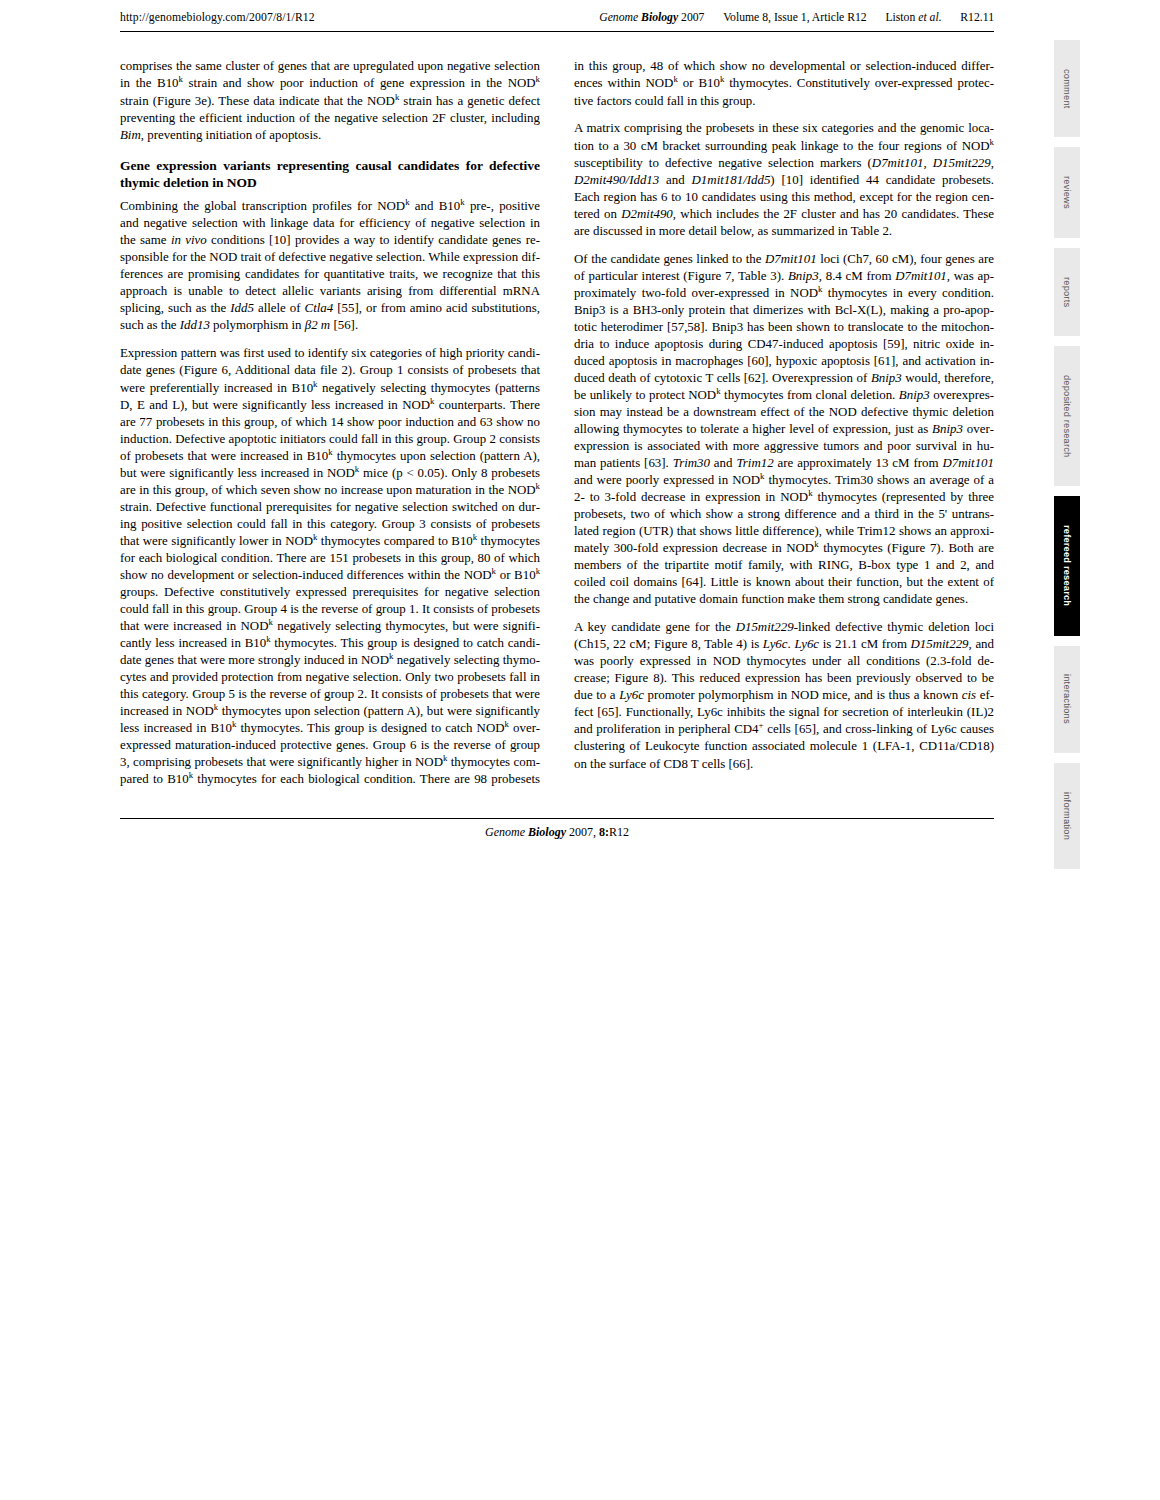comment
reviews
reports
deposited research
refereed research
interactions
information
http://genomebiology.com/2007/8/1/R12
Genome Biology 2007 Volume 8, Issue 1, Article R12 Liston et al. R12.11
comprises the same cluster of genes that are upregulated upon negative selection in the B10k strain and show poor induction of gene expression in the NODk strain (Figure 3e). These data indicate that the NODk strain has a genetic defect preventing the efficient induction of the negative selection 2F cluster, including Bim, preventing initiation of apoptosis.
Gene expression variants representing causal candidates for defective thymic deletion in NOD
Combining the global transcription profiles for NODk and B10k pre-, positive and negative selection with linkage data for efficiency of negative selection in the same in vivo conditions [10] provides a way to identify candidate genes responsible for the NOD trait of defective negative selection. While expression differences are promising candidates for quantitative traits, we recognize that this approach is unable to detect allelic variants arising from differential mRNA splicing, such as the Idd5 allele of Ctla4 [55], or from amino acid substitutions, such as the Idd13 polymorphism in β2 m [56].
Expression pattern was first used to identify six categories of high priority candidate genes (Figure 6, Additional data file 2). Group 1 consists of probesets that were preferentially increased in B10k negatively selecting thymocytes (patterns D, E and L), but were significantly less increased in NODk counterparts. There are 77 probesets in this group, of which 14 show poor induction and 63 show no induction. Defective apoptotic initiators could fall in this group. Group 2 consists of probesets that were increased in B10k thymocytes upon selection (pattern A), but were significantly less increased in NODk mice (p < 0.05). Only 8 probesets are in this group, of which seven show no increase upon maturation in the NODk strain. Defective functional prerequisites for negative selection switched on during positive selection could fall in this category. Group 3 consists of probesets that were significantly lower in NODk thymocytes compared to B10k thymocytes for each biological condition. There are 151 probesets in this group, 80 of which show no development or selection-induced differences within the NODk or B10k groups. Defective constitutively expressed prerequisites for negative selection could fall in this group. Group 4 is the reverse of group 1. It consists of probesets that were increased in NODk negatively selecting thymocytes, but were significantly less increased in B10k thymocytes. This group is designed to catch candidate genes that were more strongly induced in NODk negatively selecting thymocytes and provided protection from negative selection. Only two probesets fall in this category. Group 5 is the reverse of group 2. It consists of probesets that were increased in NODk thymocytes upon selection (pattern A), but were significantly less increased in B10k thymocytes. This group is designed to catch NODk over-expressed maturation-induced protective genes. Group 6 is the reverse of group 3, comprising probesets that were significantly higher in NODk thymocytes compared to B10k thymocytes for each biological condition. There are 98 probesets in this group, 48 of which show no developmental or selection-induced differences within NODk or B10k thymocytes. Constitutively over-expressed protective factors could fall in this group.
A matrix comprising the probesets in these six categories and the genomic location to a 30 cM bracket surrounding peak linkage to the four regions of NODk susceptibility to defective negative selection markers (D7mit101, D15mit229, D2mit490/Idd13 and D1mit181/Idd5) [10] identified 44 candidate probesets. Each region has 6 to 10 candidates using this method, except for the region centered on D2mit490, which includes the 2F cluster and has 20 candidates. These are discussed in more detail below, as summarized in Table 2.
Of the candidate genes linked to the D7mit101 loci (Ch7, 60 cM), four genes are of particular interest (Figure 7, Table 3). Bnip3, 8.4 cM from D7mit101, was approximately two-fold over-expressed in NODk thymocytes in every condition. Bnip3 is a BH3-only protein that dimerizes with Bcl-X(L), making a pro-apoptotic heterodimer [57,58]. Bnip3 has been shown to translocate to the mitochondria to induce apoptosis during CD47-induced apoptosis [59], nitric oxide induced apoptosis in macrophages [60], hypoxic apoptosis [61], and activation induced death of cytotoxic T cells [62]. Overexpression of Bnip3 would, therefore, be unlikely to protect NODk thymocytes from clonal deletion. Bnip3 overexpression may instead be a downstream effect of the NOD defective thymic deletion allowing thymocytes to tolerate a higher level of expression, just as Bnip3 overexpression is associated with more aggressive tumors and poor survival in human patients [63]. Trim30 and Trim12 are approximately 13 cM from D7mit101 and were poorly expressed in NODk thymocytes. Trim30 shows an average of a 2- to 3-fold decrease in expression in NODk thymocytes (represented by three probesets, two of which show a strong difference and a third in the 5' untranslated region (UTR) that shows little difference), while Trim12 shows an approximately 300-fold expression decrease in NODk thymocytes (Figure 7). Both are members of the tripartite motif family, with RING, B-box type 1 and 2, and coiled coil domains [64]. Little is known about their function, but the extent of the change and putative domain function make them strong candidate genes.
A key candidate gene for the D15mit229-linked defective thymic deletion loci (Ch15, 22 cM; Figure 8, Table 4) is Ly6c. Ly6c is 21.1 cM from D15mit229, and was poorly expressed in NOD thymocytes under all conditions (2.3-fold decrease; Figure 8). This reduced expression has been previously observed to be due to a Ly6c promoter polymorphism in NOD mice, and is thus a known cis effect [65]. Functionally, Ly6c inhibits the signal for secretion of interleukin (IL)2 and proliferation in peripheral CD4+ cells [65], and cross-linking of Ly6c causes clustering of Leukocyte function associated molecule 1 (LFA-1, CD11a/CD18) on the surface of CD8 T cells [66].
Genome Biology 2007, 8: R12